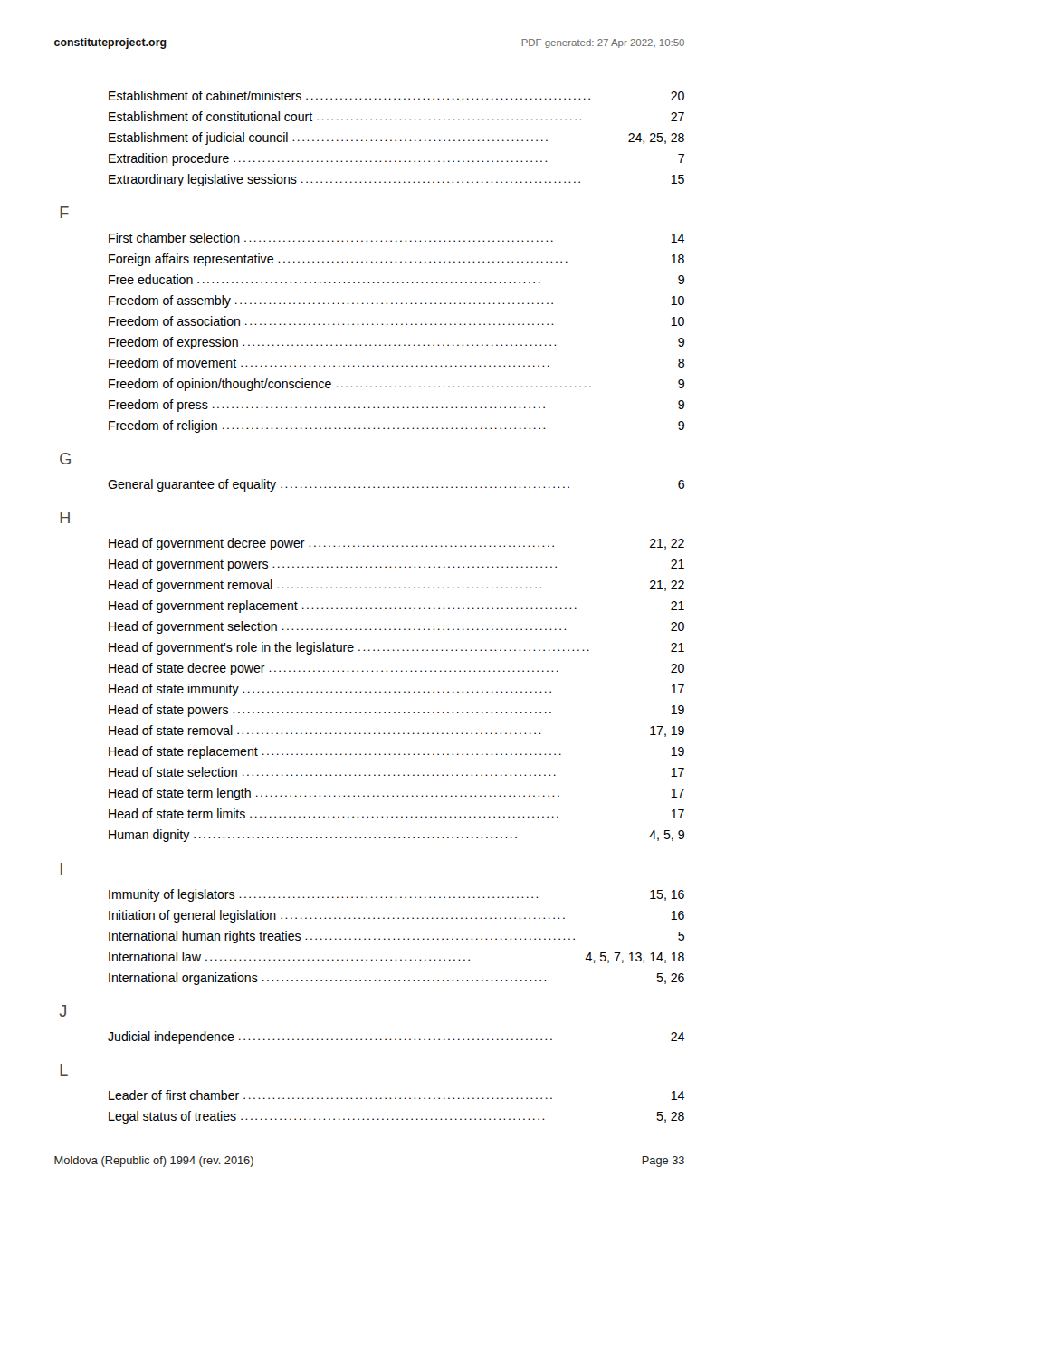constituteproject.org
PDF generated: 27 Apr 2022, 10:50
Establishment of cabinet/ministers........................................................... 20
Establishment of constitutional court....................................................... 27
Establishment of judicial council..................................................... 24, 25, 28
Extradition procedure................................................................. 7
Extraordinary legislative sessions.......................................................... 15
F
First chamber selection................................................................ 14
Foreign affairs representative............................................................ 18
Free education....................................................................... 9
Freedom of assembly.................................................................. 10
Freedom of association................................................................ 10
Freedom of expression................................................................. 9
Freedom of movement................................................................ 8
Freedom of opinion/thought/conscience..................................................... 9
Freedom of press..................................................................... 9
Freedom of religion................................................................... 9
G
General guarantee of equality............................................................ 6
H
Head of government decree power................................................... 21, 22
Head of government powers........................................................... 21
Head of government removal....................................................... 21, 22
Head of government replacement......................................................... 21
Head of government selection........................................................... 20
Head of government's role in the legislature................................................ 21
Head of state decree power............................................................ 20
Head of state immunity................................................................ 17
Head of state powers.................................................................. 19
Head of state removal............................................................... 17, 19
Head of state replacement.............................................................. 19
Head of state selection................................................................. 17
Head of state term length............................................................... 17
Head of state term limits................................................................ 17
Human dignity................................................................... 4, 5, 9
I
Immunity of legislators.............................................................. 15, 16
Initiation of general legislation........................................................... 16
International human rights treaties........................................................ 5
International law....................................................... 4, 5, 7, 13, 14, 18
International organizations........................................................... 5, 26
J
Judicial independence................................................................. 24
L
Leader of first chamber................................................................ 14
Legal status of treaties............................................................... 5, 28
Moldova (Republic of) 1994 (rev. 2016)
Page 33